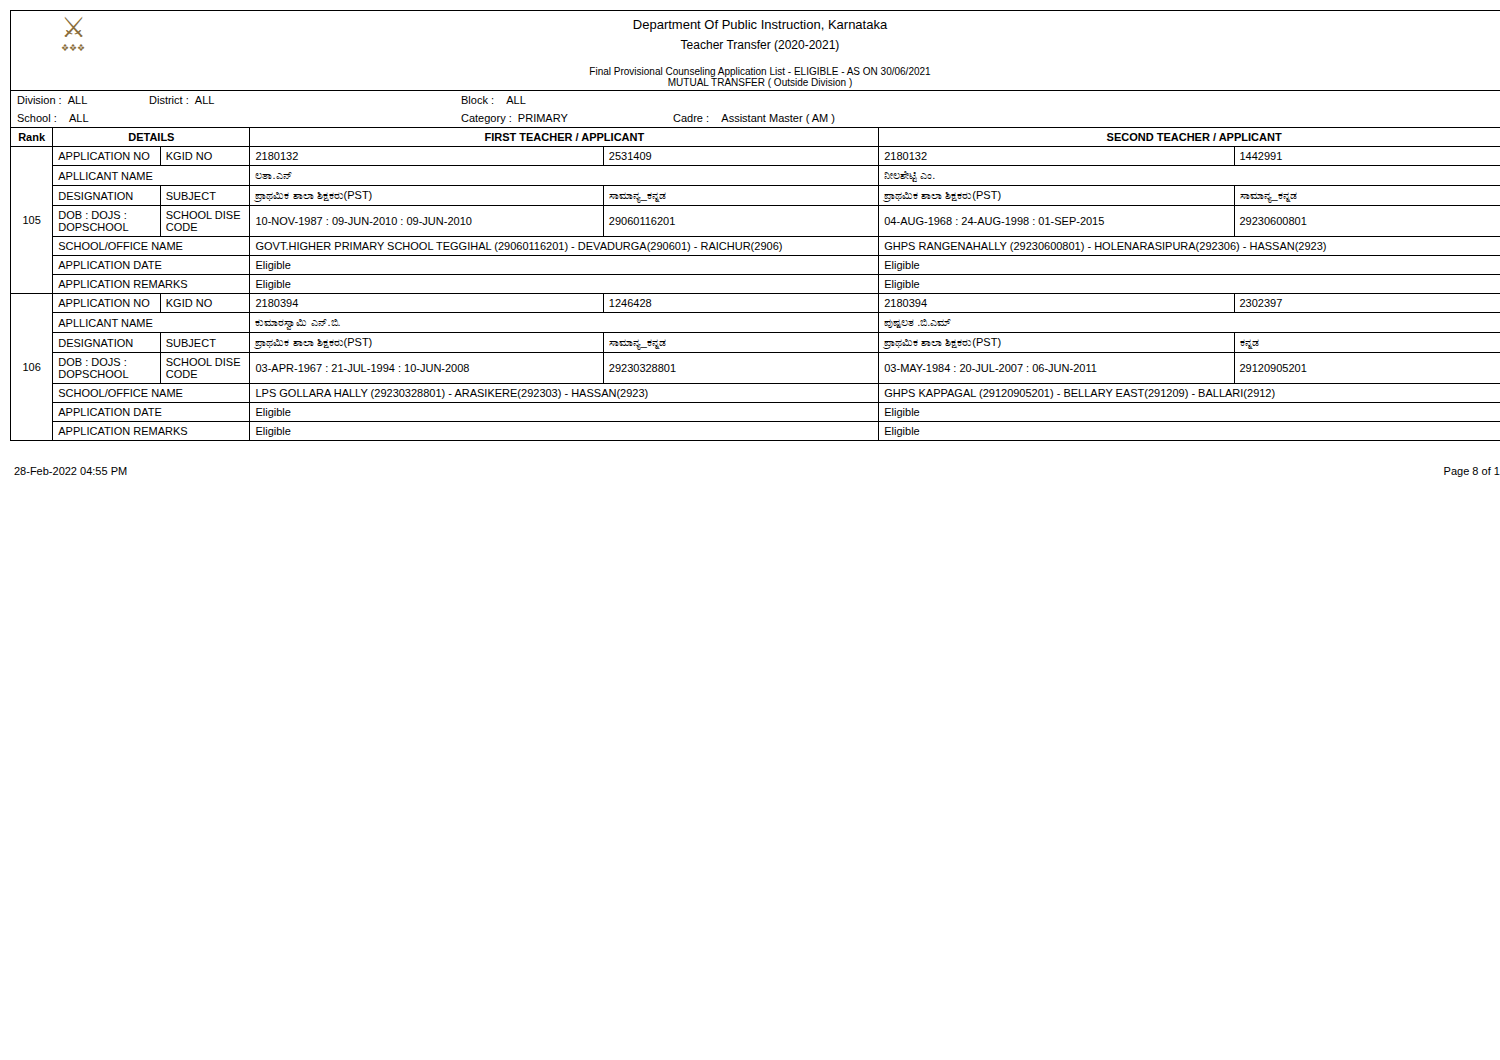| ⚔ ❖❖❖ | Department Of Public Instruction, Karnataka Teacher Transfer (2020-2021) Final Provisional Counseling Application List - ELIGIBLE - AS ON 30/06/2021 MUTUAL TRANSFER ( Outside Division ) | |
| Division : ALL | District : ALL | Block : ALL | |
| School : ALL | | Category : PRIMARY | Cadre : Assistant Master ( AM ) |
| Rank | DETAILS | FIRST TEACHER / APPLICANT | SECOND TEACHER / APPLICANT |
| --- | --- | --- | --- |
| 105 | APPLICATION NO | KGID NO | 2180132 | 2531409 | 2180132 | 1442991 |
| APLLICANT NAME | ಲತಾ.ಎನ್ | ನೀಲಶೇಟ್ಟಿ ಎಂ. |
| DESIGNATION | SUBJECT | ಪ್ರಾಥಮಿಕ ಶಾಲಾ ಶಿಕ್ಷಕರು(PST) | ಸಾಮಾನ್ಯ_ಕನ್ನಡ | ಪ್ರಾಥಮಿಕ ಶಾಲಾ ಶಿಕ್ಷಕರು(PST) | ಸಾಮಾನ್ಯ_ಕನ್ನಡ |
| DOB : DOJS : DOPSCHOOL | SCHOOL DISE CODE | 10-NOV-1987 : 09-JUN-2010 : 09-JUN-2010 | 29060116201 | 04-AUG-1968 : 24-AUG-1998 : 01-SEP-2015 | 29230600801 |
| SCHOOL/OFFICE NAME | GOVT.HIGHER PRIMARY SCHOOL TEGGIHAL (29060116201) - DEVADURGA(290601) - RAICHUR(2906) | GHPS RANGENAHALLY (29230600801) - HOLENARASIPURA(292306) - HASSAN(2923) |
| APPLICATION DATE | Eligible | Eligible |
| APPLICATION REMARKS | Eligible | Eligible |
| 106 | APPLICATION NO | KGID NO | 2180394 | 1246428 | 2180394 | 2302397 |
| APLLICANT NAME | ಕುಮಾರಸ್ವಾಮಿ ಎನ್.ಬಿ. | ಪುಷ್ಪಲತ .ಬಿ.ಎಮ್ |
| DESIGNATION | SUBJECT | ಪ್ರಾಥಮಿಕ ಶಾಲಾ ಶಿಕ್ಷಕರು(PST) | ಸಾಮಾನ್ಯ_ಕನ್ನಡ | ಪ್ರಾಥಮಿಕ ಶಾಲಾ ಶಿಕ್ಷಕರು(PST) | ಕನ್ನಡ |
| DOB : DOJS : DOPSCHOOL | SCHOOL DISE CODE | 03-APR-1967 : 21-JUL-1994 : 10-JUN-2008 | 29230328801 | 03-MAY-1984 : 20-JUL-2007 : 06-JUN-2011 | 29120905201 |
| SCHOOL/OFFICE NAME | LPS GOLLARA HALLY (29230328801) - ARASIKERE(292303) - HASSAN(2923) | GHPS KAPPAGAL (29120905201) - BELLARY EAST(291209) - BALLARI(2912) |
| APPLICATION DATE | Eligible | Eligible |
| APPLICATION REMARKS | Eligible | Eligible |
| 28-Feb-2022 04:55 PM | Page 8 of 15 |